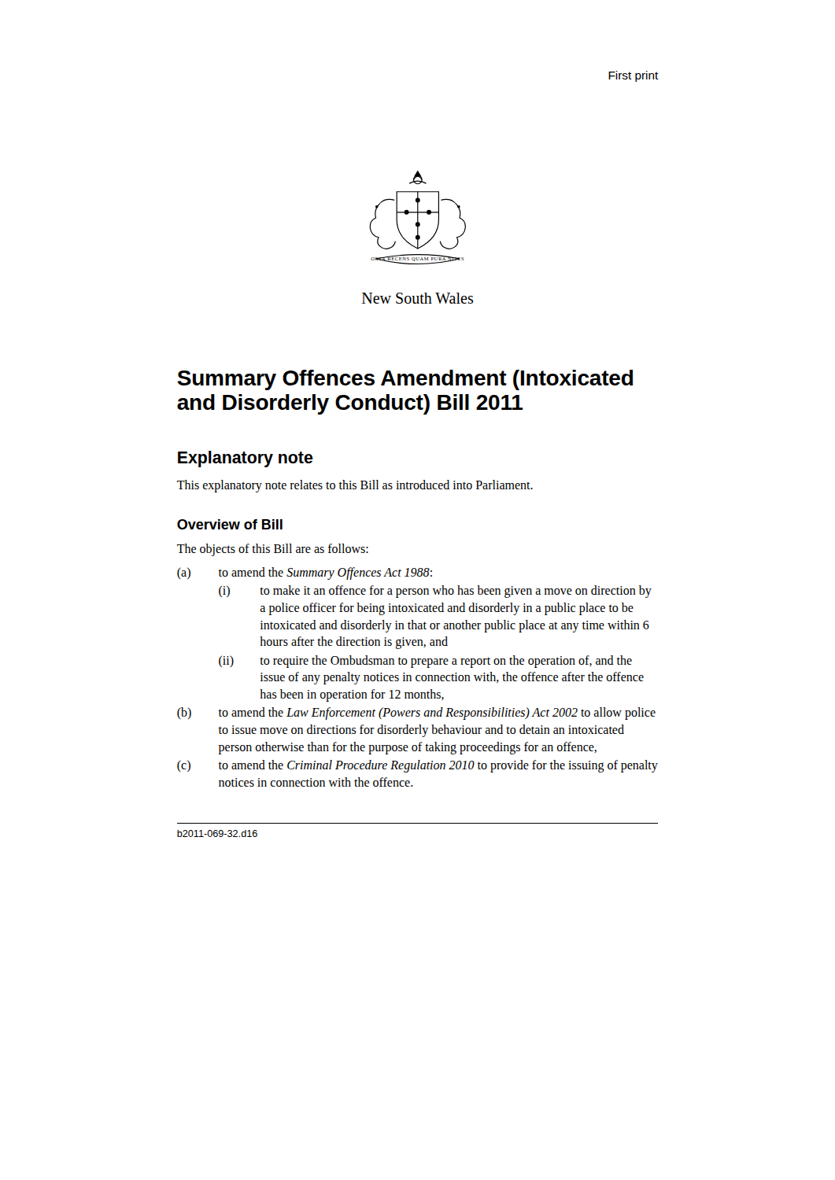First print
ORTA RECENS QUAM PURA NITES
New South Wales
Summary Offences Amendment (Intoxicated and Disorderly Conduct) Bill 2011
Explanatory note
This explanatory note relates to this Bill as introduced into Parliament.
Overview of Bill
The objects of this Bill are as follows:
(a) to amend the Summary Offences Act 1988:
(i) to make it an offence for a person who has been given a move on direction by a police officer for being intoxicated and disorderly in a public place to be intoxicated and disorderly in that or another public place at any time within 6 hours after the direction is given, and
(ii) to require the Ombudsman to prepare a report on the operation of, and the issue of any penalty notices in connection with, the offence after the offence has been in operation for 12 months,
(b) to amend the Law Enforcement (Powers and Responsibilities) Act 2002 to allow police to issue move on directions for disorderly behaviour and to detain an intoxicated person otherwise than for the purpose of taking proceedings for an offence,
(c) to amend the Criminal Procedure Regulation 2010 to provide for the issuing of penalty notices in connection with the offence.
b2011-069-32.d16